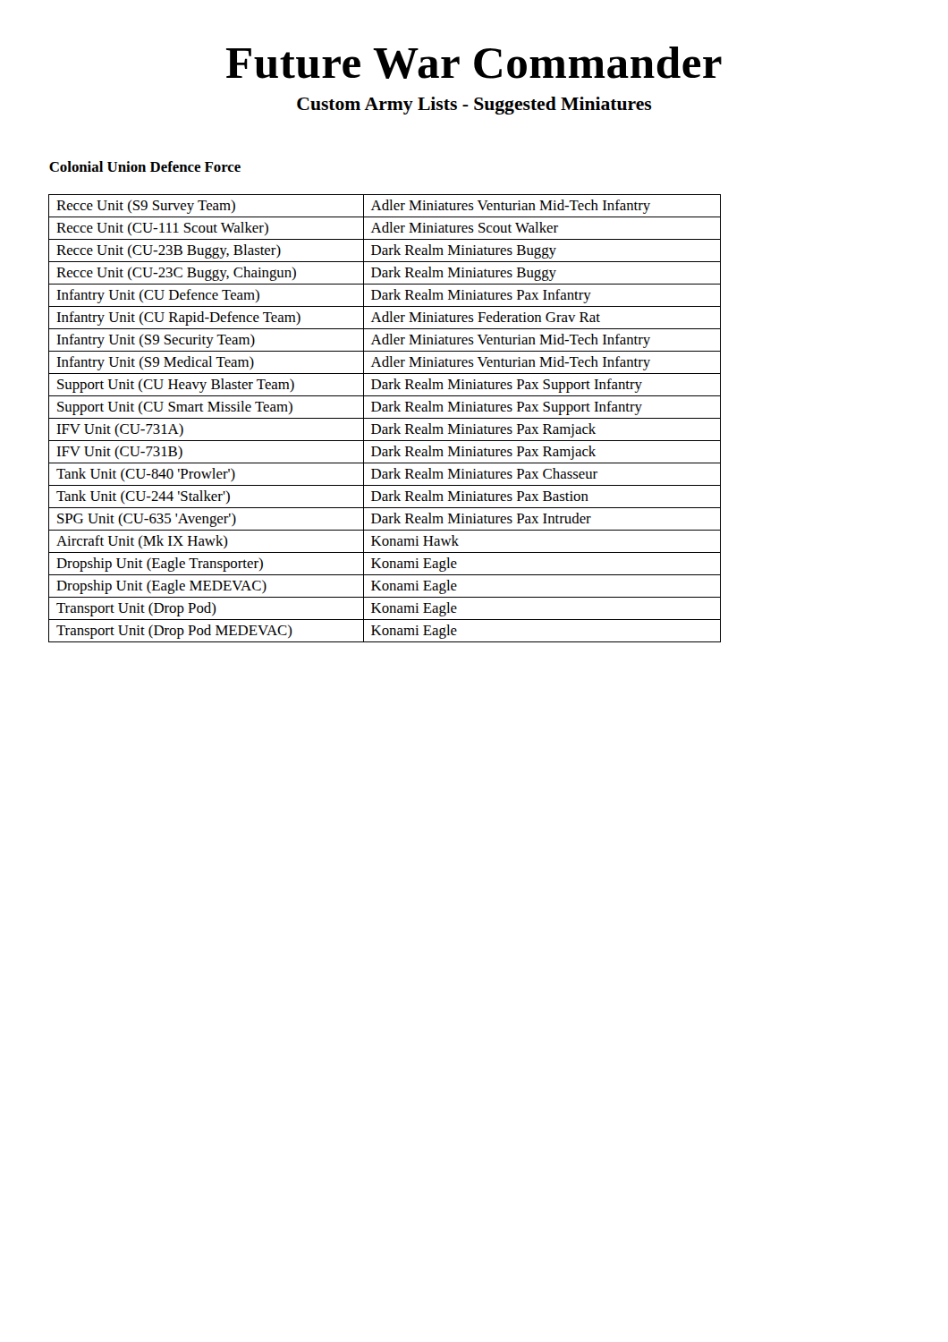Future War Commander
Custom Army Lists - Suggested Miniatures
Colonial Union Defence Force
| Recce Unit (S9 Survey Team) | Adler Miniatures Venturian Mid-Tech Infantry |
| Recce Unit (CU-111 Scout Walker) | Adler Miniatures Scout Walker |
| Recce Unit (CU-23B Buggy, Blaster) | Dark Realm Miniatures Buggy |
| Recce Unit (CU-23C Buggy, Chaingun) | Dark Realm Miniatures Buggy |
| Infantry Unit (CU Defence Team) | Dark Realm Miniatures Pax Infantry |
| Infantry Unit (CU Rapid-Defence Team) | Adler Miniatures Federation Grav Rat |
| Infantry Unit (S9 Security Team) | Adler Miniatures Venturian Mid-Tech Infantry |
| Infantry Unit (S9 Medical Team) | Adler Miniatures Venturian Mid-Tech Infantry |
| Support Unit (CU Heavy Blaster Team) | Dark Realm Miniatures Pax Support Infantry |
| Support Unit (CU Smart Missile Team) | Dark Realm Miniatures Pax Support Infantry |
| IFV Unit (CU-731A) | Dark Realm Miniatures Pax Ramjack |
| IFV Unit (CU-731B) | Dark Realm Miniatures Pax Ramjack |
| Tank Unit (CU-840 'Prowler') | Dark Realm Miniatures Pax Chasseur |
| Tank Unit (CU-244 'Stalker') | Dark Realm Miniatures Pax Bastion |
| SPG Unit (CU-635 'Avenger') | Dark Realm Miniatures Pax Intruder |
| Aircraft Unit (Mk IX Hawk) | Konami Hawk |
| Dropship Unit (Eagle Transporter) | Konami Eagle |
| Dropship Unit (Eagle MEDEVAC) | Konami Eagle |
| Transport Unit (Drop Pod) | Konami Eagle |
| Transport Unit (Drop Pod MEDEVAC) | Konami Eagle |